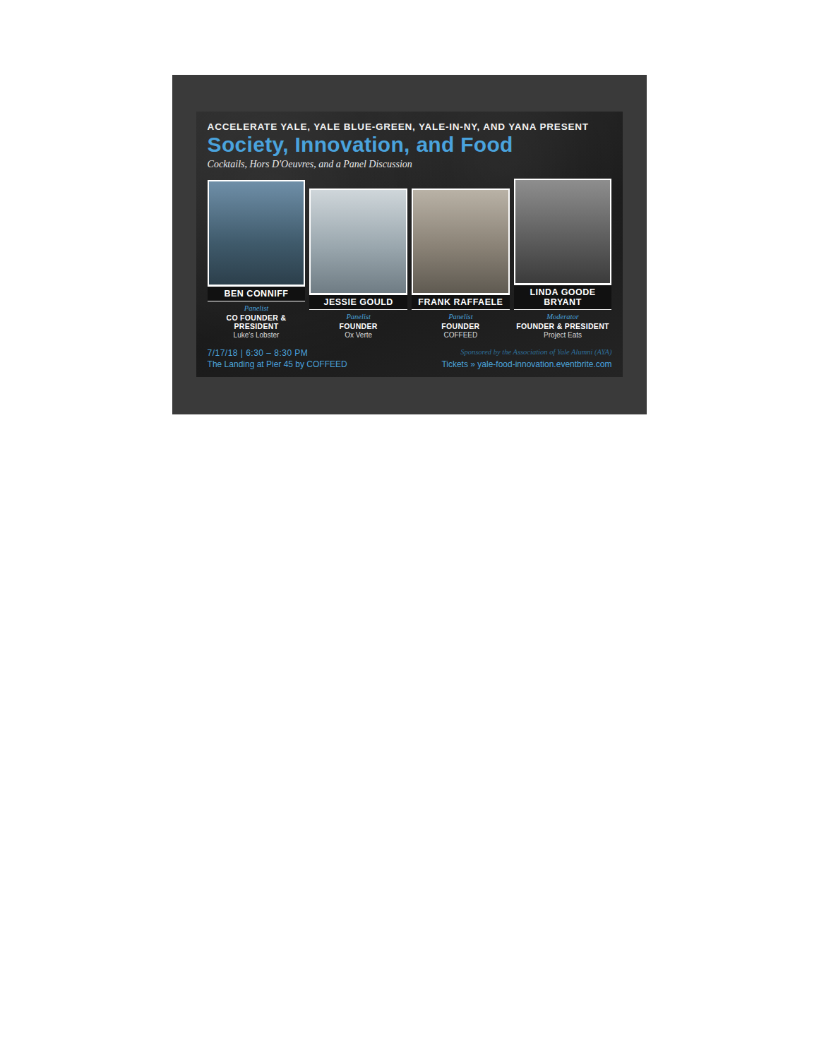ACCELERATE YALE, YALE BLUE-GREEN, YALE-IN-NY, AND YANA PRESENT
Society, Innovation, and Food
Cocktails, Hors D'Oeuvres, and a Panel Discussion
Ben Conniff
Panelist
Co Founder & President
Luke's Lobster
Jessie Gould
Panelist
Founder
Ox Verte
Frank Raffaele
Panelist
Founder
COFFEED
Linda Goode Bryant
Moderator
Founder & President
Project Eats
7/17/18 | 6:30 – 8:30 PM
The Landing at Pier 45 by COFFEED
Sponsored by the Association of Yale Alumni (AYA)
Tickets » yale-food-innovation.eventbrite.com